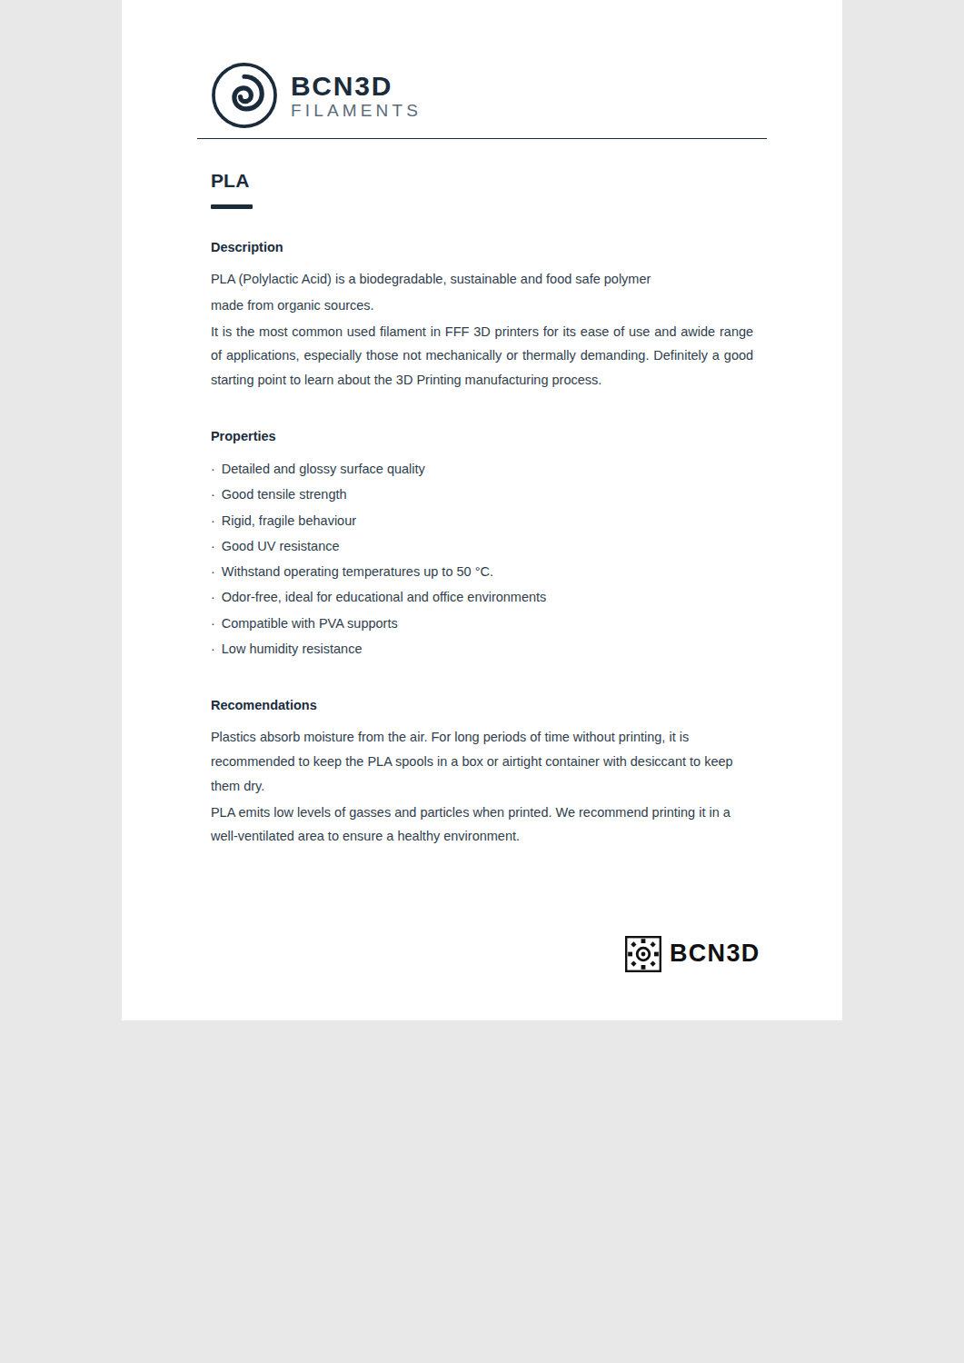BCN3D FILAMENTS
PLA
Description
PLA (Polylactic Acid) is a biodegradable, sustainable and food safe polymer
made from organic sources.
It is the most common used filament in FFF 3D printers for its ease of use and awide range of applications, especially those not mechanically or thermally demanding. Definitely a good starting point to learn about the 3D Printing manufacturing process.
Properties
Detailed and glossy surface quality
Good tensile strength
Rigid, fragile behaviour
Good UV resistance
Withstand operating temperatures up to 50 °C.
Odor-free, ideal for educational and office environments
Compatible with PVA supports
Low humidity resistance
Recomendations
Plastics absorb moisture from the air. For long periods of time without printing, it is recommended to keep the PLA spools in a box or airtight container with desiccant to keep them dry.
PLA emits low levels of gasses and particles when printed. We recommend printing it in a well-ventilated area to ensure a healthy environment.
BCN3D